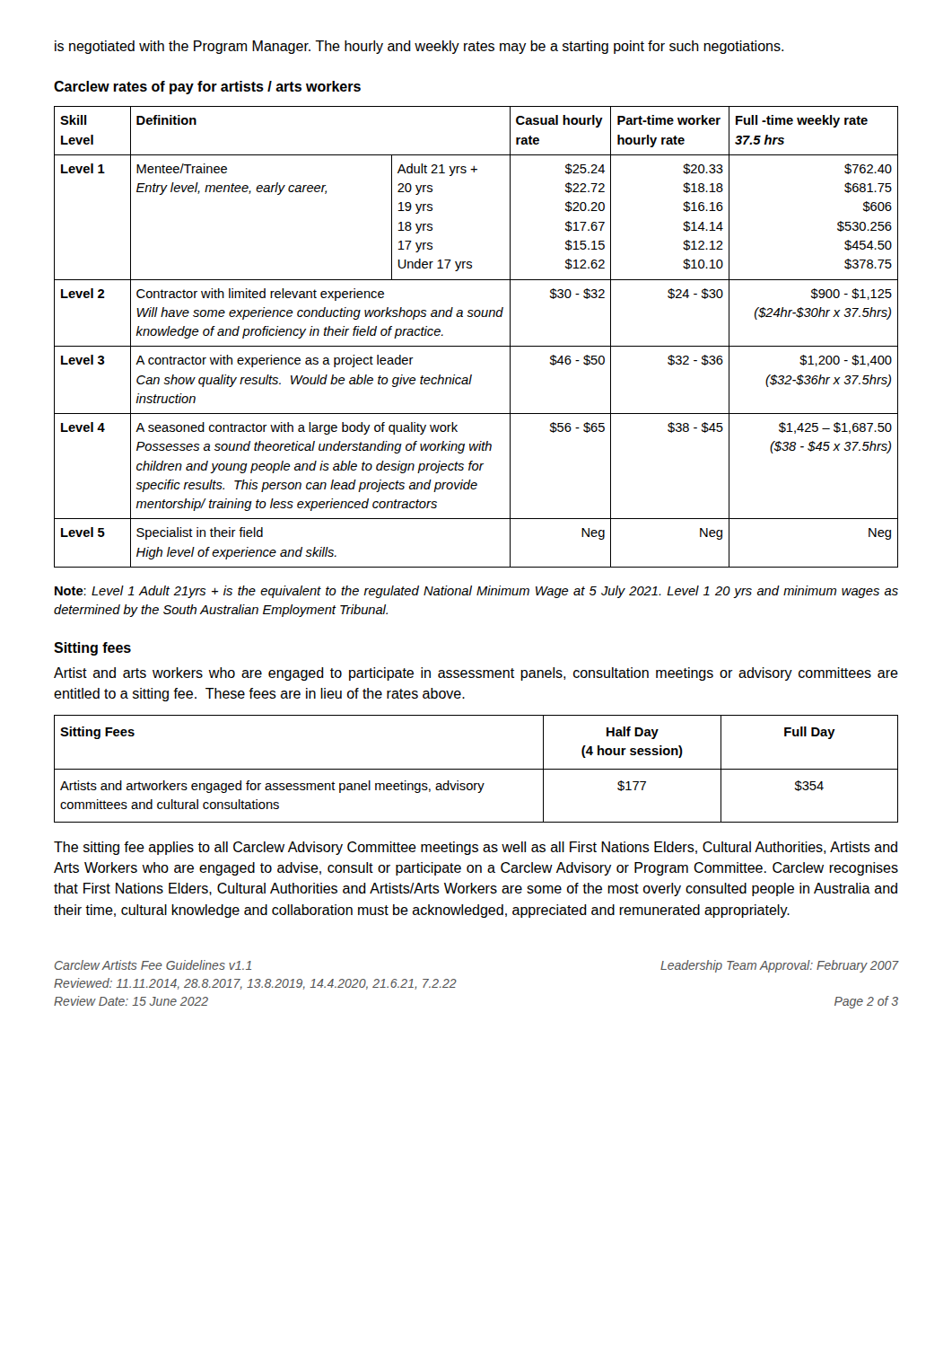is negotiated with the Program Manager. The hourly and weekly rates may be a starting point for such negotiations.
Carclew rates of pay for artists / arts workers
| Skill Level | Definition | Casual hourly rate | Part-time worker hourly rate | Full -time weekly rate 37.5 hrs |
| --- | --- | --- | --- | --- |
| Level 1 | Mentee/Trainee Entry level, mentee, early career, | Adult 21 yrs + 20 yrs 19 yrs 18 yrs 17 yrs Under 17 yrs | $25.24 $22.72 $20.20 $17.67 $15.15 $12.62 | $20.33 $18.18 $16.16 $14.14 $12.12 $10.10 | $762.40 $681.75 $606 $530.256 $454.50 $378.75 |
| Level 2 | Contractor with limited relevant experience Will have some experience conducting workshops and a sound knowledge of and proficiency in their field of practice. | $30 - $32 | $24 - $30 | $900 - $1,125 ($24hr-$30hr x 37.5hrs) |
| Level 3 | A contractor with experience as a project leader Can show quality results. Would be able to give technical instruction | $46 - $50 | $32 - $36 | $1,200 - $1,400 ($32-$36hr x 37.5hrs) |
| Level 4 | A seasoned contractor with a large body of quality work Possesses a sound theoretical understanding of working with children and young people and is able to design projects for specific results. This person can lead projects and provide mentorship/ training to less experienced contractors | $56 - $65 | $38 - $45 | $1,425 – $1,687.50 ($38 - $45 x 37.5hrs) |
| Level 5 | Specialist in their field High level of experience and skills. | Neg | Neg | Neg |
Note: Level 1 Adult 21yrs + is the equivalent to the regulated National Minimum Wage at 5 July 2021. Level 1 20 yrs and minimum wages as determined by the South Australian Employment Tribunal.
Sitting fees
Artist and arts workers who are engaged to participate in assessment panels, consultation meetings or advisory committees are entitled to a sitting fee. These fees are in lieu of the rates above.
| Sitting Fees | Half Day (4 hour session) | Full Day |
| --- | --- | --- |
| Artists and artworkers engaged for assessment panel meetings, advisory committees and cultural consultations | $177 | $354 |
The sitting fee applies to all Carclew Advisory Committee meetings as well as all First Nations Elders, Cultural Authorities, Artists and Arts Workers who are engaged to advise, consult or participate on a Carclew Advisory or Program Committee. Carclew recognises that First Nations Elders, Cultural Authorities and Artists/Arts Workers are some of the most overly consulted people in Australia and their time, cultural knowledge and collaboration must be acknowledged, appreciated and remunerated appropriately.
Carclew Artists Fee Guidelines v1.1
Leadership Team Approval: February 2007
Reviewed: 11.11.2014, 28.8.2017, 13.8.2019, 14.4.2020, 21.6.21, 7.2.22
Review Date: 15 June 2022
Page 2 of 3